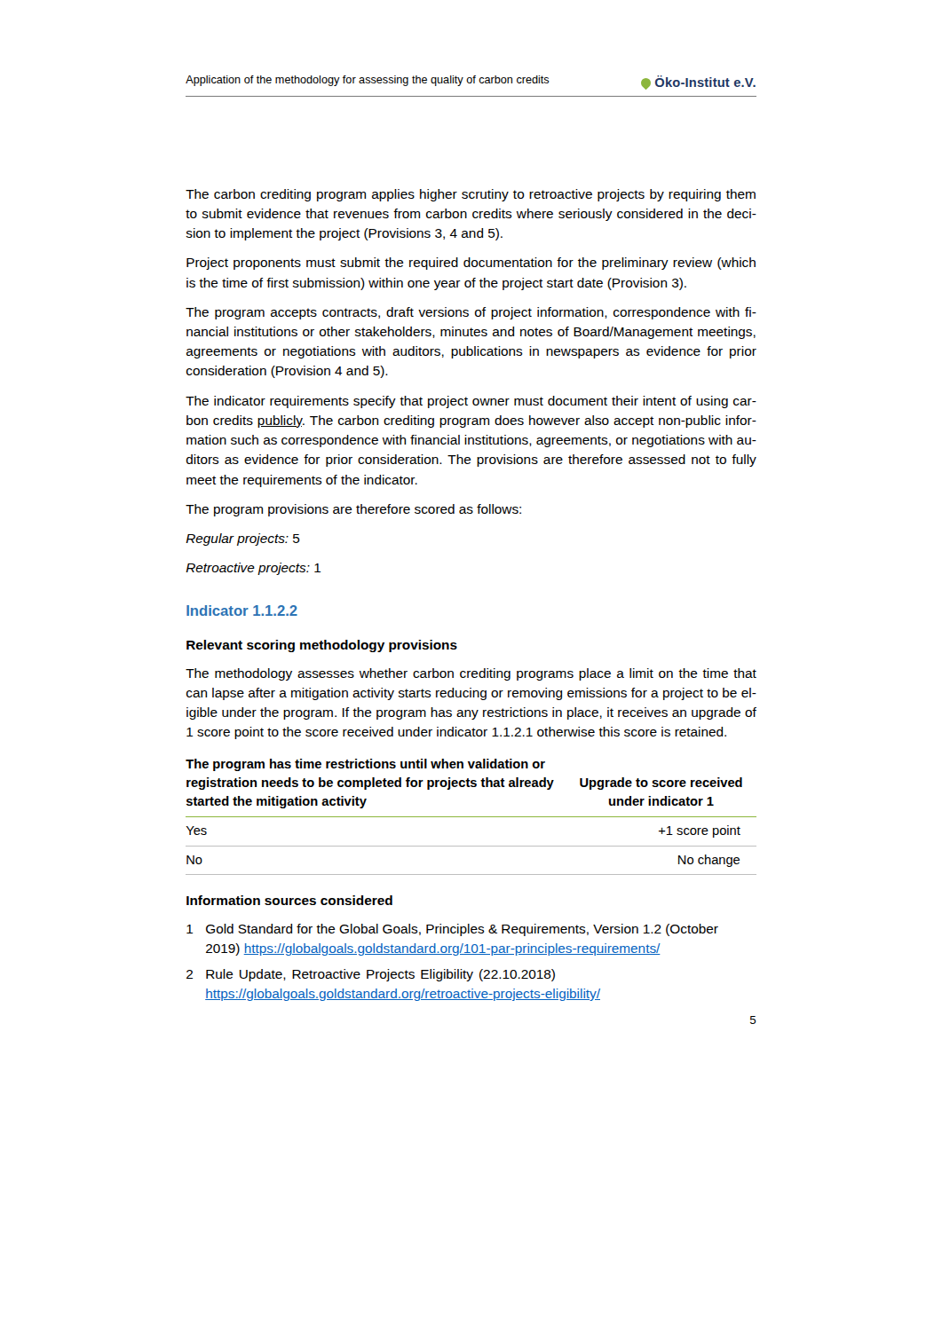Application of the methodology for assessing the quality of carbon credits
Öko-Institut e.V.
The carbon crediting program applies higher scrutiny to retroactive projects by requiring them to submit evidence that revenues from carbon credits where seriously considered in the decision to implement the project (Provisions 3, 4 and 5).
Project proponents must submit the required documentation for the preliminary review (which is the time of first submission) within one year of the project start date (Provision 3).
The program accepts contracts, draft versions of project information, correspondence with financial institutions or other stakeholders, minutes and notes of Board/Management meetings, agreements or negotiations with auditors, publications in newspapers as evidence for prior consideration (Provision 4 and 5).
The indicator requirements specify that project owner must document their intent of using carbon credits publicly. The carbon crediting program does however also accept non-public information such as correspondence with financial institutions, agreements, or negotiations with auditors as evidence for prior consideration. The provisions are therefore assessed not to fully meet the requirements of the indicator.
The program provisions are therefore scored as follows:
Regular projects: 5
Retroactive projects: 1
Indicator 1.1.2.2
Relevant scoring methodology provisions
The methodology assesses whether carbon crediting programs place a limit on the time that can lapse after a mitigation activity starts reducing or removing emissions for a project to be eligible under the program. If the program has any restrictions in place, it receives an upgrade of 1 score point to the score received under indicator 1.1.2.1 otherwise this score is retained.
| The program has time restrictions until when validation or registration needs to be completed for projects that already started the mitigation activity | Upgrade to score received under indicator 1 |
| --- | --- |
| Yes | +1 score point |
| No | No change |
Information sources considered
1
Gold Standard for the Global Goals, Principles & Requirements, Version 1.2 (October 2019) https://globalgoals.goldstandard.org/101-par-principles-requirements/
2
Rule Update, Retroactive Projects Eligibility (22.10.2018)
https://globalgoals.goldstandard.org/retroactive-projects-eligibility/
5